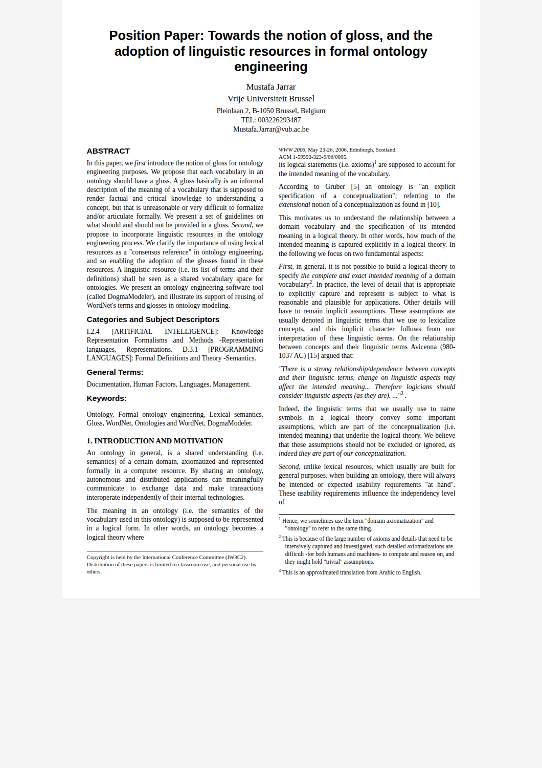Position Paper: Towards the notion of gloss, and the adoption of linguistic resources in formal ontology engineering
Mustafa Jarrar
Vrije Universiteit Brussel
Pleinlaan 2, B-1050 Brussel, Belgium
TEL: 003226293487
Mustafa.Jarrar@vub.ac.be
ABSTRACT
In this paper, we first introduce the notion of gloss for ontology engineering purposes. We propose that each vocabulary in an ontology should have a gloss. A gloss basically is an informal description of the meaning of a vocabulary that is supposed to render factual and critical knowledge to understanding a concept, but that is unreasonable or very difficult to formalize and/or articulate formally. We present a set of guidelines on what should and should not be provided in a gloss. Second, we propose to incorporate linguistic resources in the ontology engineering process. We clarify the importance of using lexical resources as a "consensus reference" in ontology engineering, and so enabling the adoption of the glosses found in these resources. A linguistic resource (i.e. its list of terms and their definitions) shall be seen as a shared vocabulary space for ontologies. We present an ontology engineering software tool (called DogmaModeler), and illustrate its support of reusing of WordNet's terms and glosses in ontology modeling.
Categories and Subject Descriptors
I.2.4 [ARTIFICIAL INTELLIGENCE]: Knowledge Representation Formalisms and Methods -Representation languages, Representations. D.3.1 [PROGRAMMING LANGUAGES]: Formal Definitions and Theory -Semantics.
General Terms:
Documentation, Human Factors, Languages, Management.
Keywords:
Ontology, Formal ontology engineering, Lexical semantics, Gloss, WordNet, Ontologies and WordNet, DogmaModeler.
1. INTRODUCTION and MOTIVATION
An ontology in general, is a shared understanding (i.e. semantics) of a certain domain, axiomatized and represented formally in a computer resource. By sharing an ontology, autonomous and distributed applications can meaningfully communicate to exchange data and make transactions interoperate independently of their internal technologies.
The meaning in an ontology (i.e. the semantics of the vocabulary used in this ontology) is supposed to be represented in a logical form. In other words, an ontology becomes a logical theory where
Copyright is held by the International Conference Committee (IW3C2). Distribution of these papers is limited to classroom use, and personal use by others.
WWW 2006, May 23-26, 2006, Edinburgh, Scotland.
ACM 1-59593-323-9/06/0005.
its logical statements (i.e. axioms)1 are supposed to account for the intended meaning of the vocabulary.
According to Gruber [5] an ontology is "an explicit specification of a conceptualization"; referring to the extensional notion of a conceptualization as found in [10].
This motivates us to understand the relationship between a domain vocabulary and the specification of its intended meaning in a logical theory. In other words, how much of the intended meaning is captured explicitly in a logical theory. In the following we focus on two fundamental aspects:
First, in general, it is not possible to build a logical theory to specify the complete and exact intended meaning of a domain vocabulary2. In practice, the level of detail that is appropriate to explicitly capture and represent is subject to what is reasonable and plausible for applications. Other details will have to remain implicit assumptions. These assumptions are usually denoted in linguistic terms that we use to lexicalize concepts, and this implicit character follows from our interpretation of these linguistic terms. On the relationship between concepts and their linguistic terms Avicenna (980-1037 AC) [15] argued that:
"There is a strong relationship/dependence between concepts and their linguistic terms, change on linguistic aspects may affect the intended meaning... Therefore logicians should consider linguistic aspects (as they are). ..."3 .
Indeed, the linguistic terms that we usually use to name symbols in a logical theory convey some important assumptions, which are part of the conceptualization (i.e. intended meaning) that underlie the logical theory. We believe that these assumptions should not be excluded or ignored, as indeed they are part of our conceptualization.
Second, unlike lexical resources, which usually are built for general purposes, when building an ontology, there will always be intended or expected usability requirements "at hand". These usability requirements influence the independency level of
1 Hence, we sometimes use the term "domain axiomatization" and "ontology" to refer to the same thing.
2 This is because of the large number of axioms and details that need to be intensively captured and investigated, such detailed axiomatizations are difficult -for both humans and machines- to compute and reason on, and they might hold "trivial" assumptions.
3 This is an approximated translation from Arabic to English.